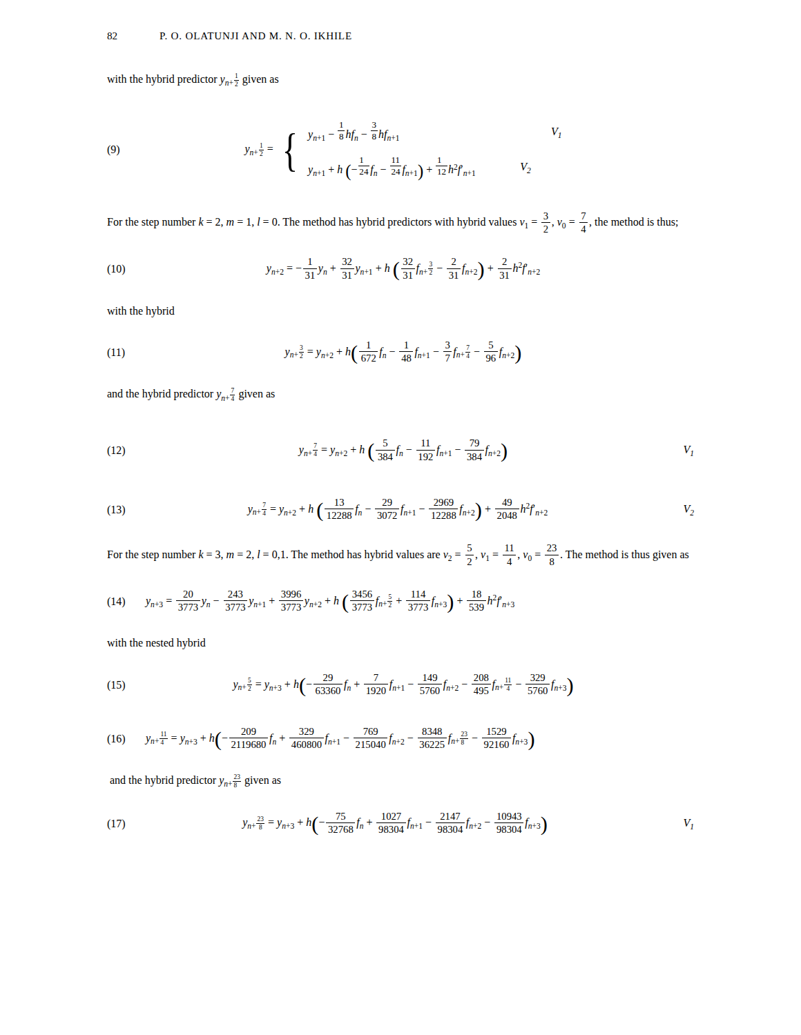82 P. O. OLATUNJI AND M. N. O. IKHILE
with the hybrid predictor yn+12 given as
(9)
yn+12 = { yn+1 − 18 hfn − 38 hfn+1 V1 yn+1 + h (−124 fn − 1124 fn+1) + 112 h2f′n+1 V2
For the step number k = 2, m = 1, l = 0. The method has hybrid predictors with hybrid values v1 = 32, v0 = 74, the method is thus;
(10)
yn+2 = −131 yn + 3231 yn+1 + h (3231 fn+32 − 231 fn+2) + 231 h2f′n+2
with the hybrid
(11)
yn+32 = yn+2 + h(1672 fn − 148 fn+1 − 37 fn+74 − 596 fn+2)
and the hybrid predictor yn+74 given as
(12)
yn+74 = yn+2 + h (5384 fn − 11192 fn+1 − 79384 fn+2)
V1
(13)
yn+74 = yn+2 + h (1312288 fn − 293072 fn+1 − 296912288 fn+2) + 492048 h2f′n+2
V2
For the step number k = 3, m = 2, l = 0,1. The method has hybrid values are v2 = 52, v1 = 114, v0 = 238. The method is thus given as
(14)
yn+3 = 203773 yn − 2433773 yn+1 + 39963773 yn+2 + h (34563773 fn+52 + 1143773 fn+3) + 18539 h2f′n+3
with the nested hybrid
(15)
yn+52 = yn+3 + h(−2963360 fn + 71920 fn+1 − 1495760 fn+2 − 208495 fn+114 − 3295760 fn+3)
(16)
yn+114 = yn+3 + h(−2092119680 fn + 329460800 fn+1 − 769215040 fn+2 − 834836225 fn+238 − 152992160 fn+3)
and the hybrid predictor yn+238 given as
(17)
yn+238 = yn+3 + h(−7532768 fn + 102798304 fn+1 − 214798304 fn+2 − 1094398304 fn+3)
V1